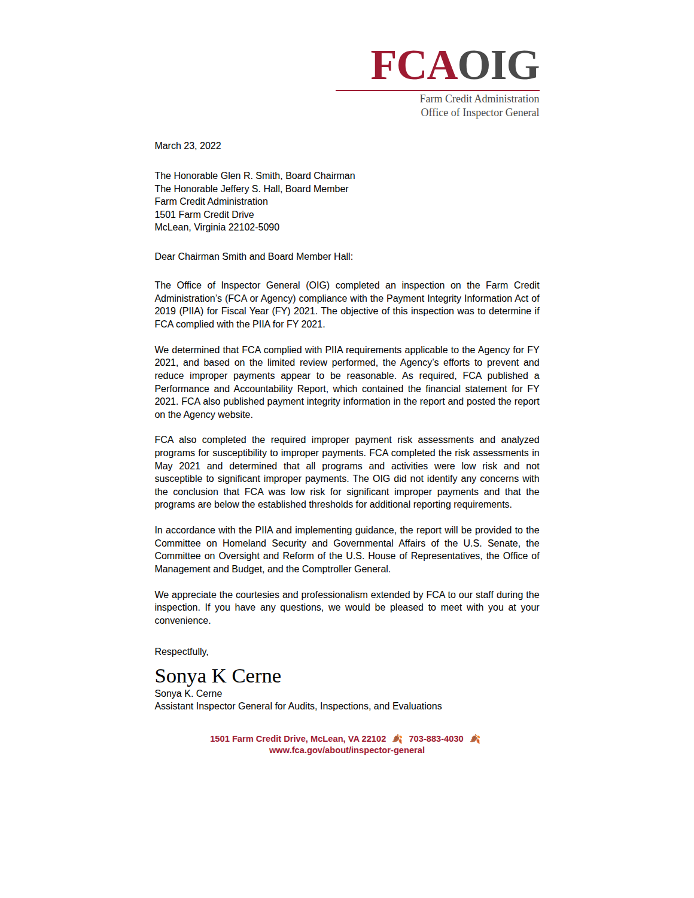FCA OIG
Farm Credit Administration
Office of Inspector General
March 23, 2022
The Honorable Glen R. Smith, Board Chairman
The Honorable Jeffery S. Hall, Board Member
Farm Credit Administration
1501 Farm Credit Drive
McLean, Virginia 22102-5090
Dear Chairman Smith and Board Member Hall:
The Office of Inspector General (OIG) completed an inspection on the Farm Credit Administration’s (FCA or Agency) compliance with the Payment Integrity Information Act of 2019 (PIIA) for Fiscal Year (FY) 2021. The objective of this inspection was to determine if FCA complied with the PIIA for FY 2021.
We determined that FCA complied with PIIA requirements applicable to the Agency for FY 2021, and based on the limited review performed, the Agency’s efforts to prevent and reduce improper payments appear to be reasonable. As required, FCA published a Performance and Accountability Report, which contained the financial statement for FY 2021. FCA also published payment integrity information in the report and posted the report on the Agency website.
FCA also completed the required improper payment risk assessments and analyzed programs for susceptibility to improper payments. FCA completed the risk assessments in May 2021 and determined that all programs and activities were low risk and not susceptible to significant improper payments. The OIG did not identify any concerns with the conclusion that FCA was low risk for significant improper payments and that the programs are below the established thresholds for additional reporting requirements.
In accordance with the PIIA and implementing guidance, the report will be provided to the Committee on Homeland Security and Governmental Affairs of the U.S. Senate, the Committee on Oversight and Reform of the U.S. House of Representatives, the Office of Management and Budget, and the Comptroller General.
We appreciate the courtesies and professionalism extended by FCA to our staff during the inspection. If you have any questions, we would be pleased to meet with you at your convenience.
Respectfully,
Sonya K Cerne
Sonya K. Cerne
Assistant Inspector General for Audits, Inspections, and Evaluations
1501 Farm Credit Drive, McLean, VA 22102 🍂 703-883-4030 🍂 www.fca.gov/about/inspector-general